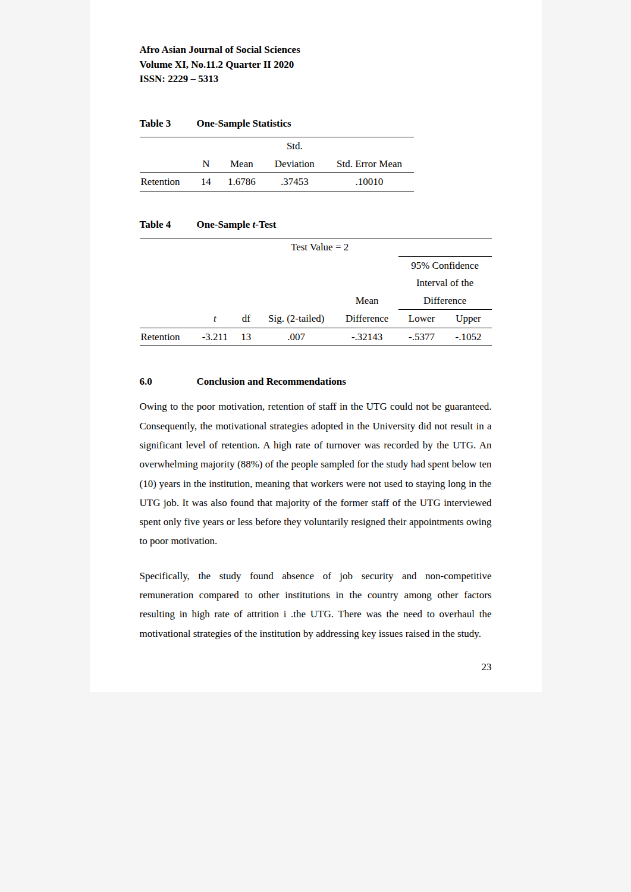Afro Asian Journal of Social Sciences
Volume XI, No.11.2 Quarter II 2020
ISSN: 2229 – 5313
Table 3 One-Sample Statistics
| | | | Std. | |
| | N | Mean | Deviation | Std. Error Mean |
| Retention | 14 | 1.6786 | .37453 | .10010 |
Table 4 One-Sample t-Test
| | Test Value = 2 | |
| | | | | | 95% Confidence |
| | | | | | Interval of the |
| | | | | Mean | Difference |
| | t | df | Sig. (2-tailed) | Difference | Lower | Upper |
| Retention | -3.211 | 13 | .007 | -.32143 | -.5377 | -.1052 |
6.0 Conclusion and Recommendations
Owing to the poor motivation, retention of staff in the UTG could not be guaranteed. Consequently, the motivational strategies adopted in the University did not result in a significant level of retention. A high rate of turnover was recorded by the UTG. An overwhelming majority (88%) of the people sampled for the study had spent below ten (10) years in the institution, meaning that workers were not used to staying long in the UTG job. It was also found that majority of the former staff of the UTG interviewed spent only five years or less before they voluntarily resigned their appointments owing to poor motivation.
Specifically, the study found absence of job security and non-competitive remuneration compared to other institutions in the country among other factors resulting in high rate of attrition i .the UTG. There was the need to overhaul the motivational strategies of the institution by addressing key issues raised in the study.
23